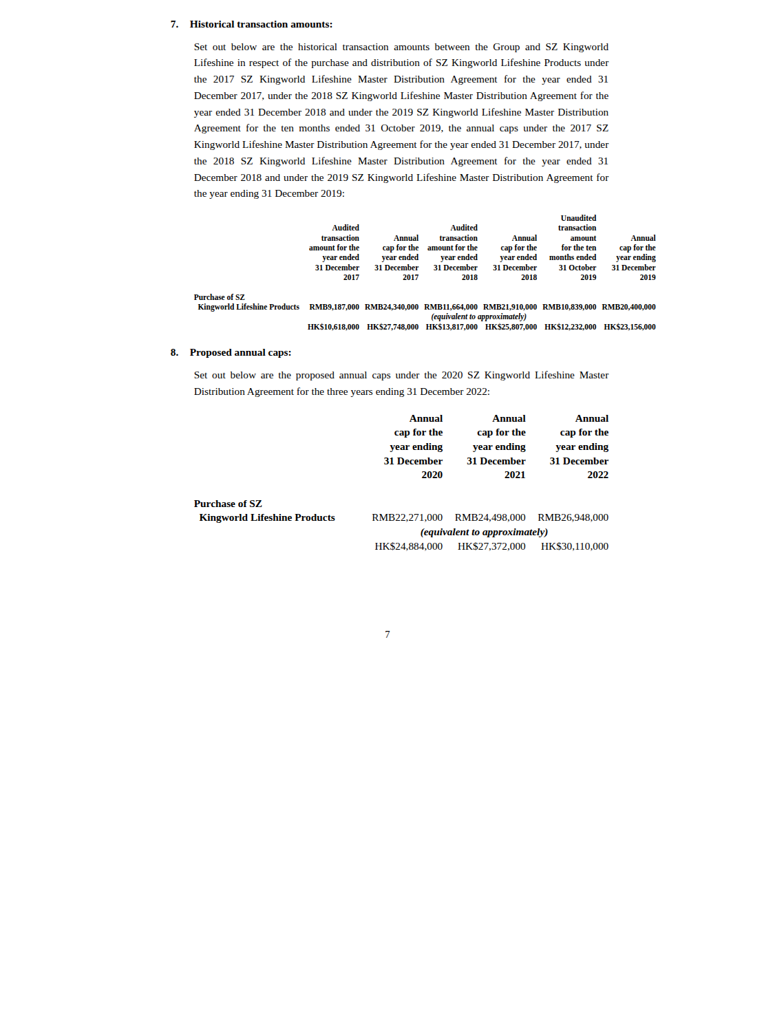7.
Historical transaction amounts:
Set out below are the historical transaction amounts between the Group and SZ Kingworld Lifeshine in respect of the purchase and distribution of SZ Kingworld Lifeshine Products under the 2017 SZ Kingworld Lifeshine Master Distribution Agreement for the year ended 31 December 2017, under the 2018 SZ Kingworld Lifeshine Master Distribution Agreement for the year ended 31 December 2018 and under the 2019 SZ Kingworld Lifeshine Master Distribution Agreement for the ten months ended 31 October 2019, the annual caps under the 2017 SZ Kingworld Lifeshine Master Distribution Agreement for the year ended 31 December 2017, under the 2018 SZ Kingworld Lifeshine Master Distribution Agreement for the year ended 31 December 2018 and under the 2019 SZ Kingworld Lifeshine Master Distribution Agreement for the year ending 31 December 2019:
| | | | | | Unaudited | |
| | Audited | | Audited | | transaction | |
| | transaction | Annual | transaction | Annual | amount | Annual |
| | amount for the | cap for the | amount for the | cap for the | for the ten | cap for the |
| | year ended | year ended | year ended | year ended | months ended | year ending |
| | 31 December | 31 December | 31 December | 31 December | 31 October | 31 December |
| | 2017 | 2017 | 2018 | 2018 | 2019 | 2019 |
| Purchase of SZ | |
| Kingworld Lifeshine Products | RMB9,187,000 | RMB24,340,000 | RMB11,664,000 | RMB21,910,000 | RMB10,839,000 | RMB20,400,000 |
| | (equivalent to approximately) |
| | HK$10,618,000 | HK$27,748,000 | HK$13,817,000 | HK$25,807,000 | HK$12,232,000 | HK$23,156,000 |
8.
Proposed annual caps:
Set out below are the proposed annual caps under the 2020 SZ Kingworld Lifeshine Master Distribution Agreement for the three years ending 31 December 2022:
| | Annual | Annual | Annual |
| | cap for the | cap for the | cap for the |
| | year ending | year ending | year ending |
| | 31 December | 31 December | 31 December |
| | 2020 | 2021 | 2022 |
| Purchase of SZ | |
| Kingworld Lifeshine Products | RMB22,271,000 | RMB24,498,000 | RMB26,948,000 |
| | (equivalent to approximately) |
| | HK$24,884,000 | HK$27,372,000 | HK$30,110,000 |
7